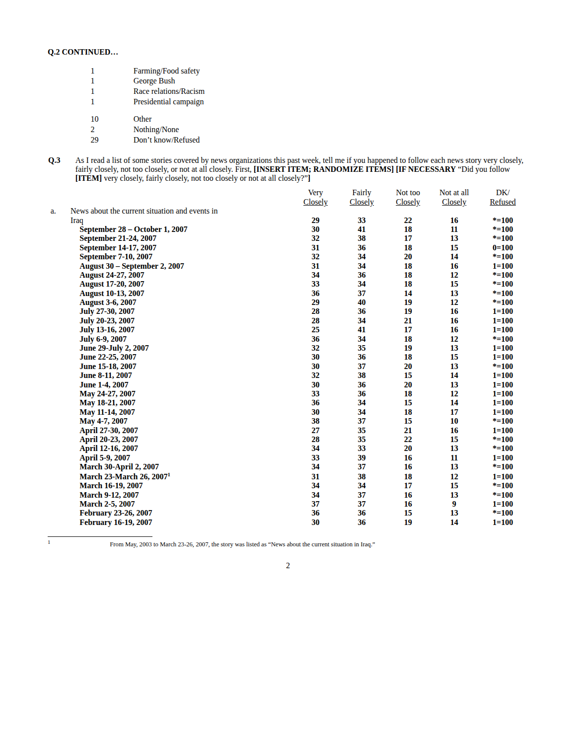Q.2 CONTINUED…
| 1 | Farming/Food safety |
| 1 | George Bush |
| 1 | Race relations/Racism |
| 1 | Presidential campaign |
| 10 | Other |
| 2 | Nothing/None |
| 29 | Don’t know/Refused |
| Q.3 | As I read a list of some stories covered by news organizations this past week, tell me if you happened to follow each news story very closely, fairly closely, not too closely, or not at all closely. First, [INSERT ITEM; RANDOMIZE ITEMS] [IF NECESSARY “Did you follow [ITEM] very closely, fairly closely, not too closely or not at all closely?” ] |
| | | Very Closely | Fairly Closely | Not too Closely | Not at all Closely | DK/ Refused |
| --- | --- | --- | --- | --- | --- | --- |
| a. | News about the current situation and events in | | | | | |
| | Iraq | 29 | 33 | 22 | 16 | *=100 |
| | September 28 – October 1, 2007 | 30 | 41 | 18 | 11 | *=100 |
| | September 21-24, 2007 | 32 | 38 | 17 | 13 | *=100 |
| | September 14-17, 2007 | 31 | 36 | 18 | 15 | 0=100 |
| | September 7-10, 2007 | 32 | 34 | 20 | 14 | *=100 |
| | August 30 – September 2, 2007 | 31 | 34 | 18 | 16 | 1=100 |
| | August 24-27, 2007 | 34 | 36 | 18 | 12 | *=100 |
| | August 17-20, 2007 | 33 | 34 | 18 | 15 | *=100 |
| | August 10-13, 2007 | 36 | 37 | 14 | 13 | *=100 |
| | August 3-6, 2007 | 29 | 40 | 19 | 12 | *=100 |
| | July 27-30, 2007 | 28 | 36 | 19 | 16 | 1=100 |
| | July 20-23, 2007 | 28 | 34 | 21 | 16 | 1=100 |
| | July 13-16, 2007 | 25 | 41 | 17 | 16 | 1=100 |
| | July 6-9, 2007 | 36 | 34 | 18 | 12 | *=100 |
| | June 29-July 2, 2007 | 32 | 35 | 19 | 13 | 1=100 |
| | June 22-25, 2007 | 30 | 36 | 18 | 15 | 1=100 |
| | June 15-18, 2007 | 30 | 37 | 20 | 13 | *=100 |
| | June 8-11, 2007 | 32 | 38 | 15 | 14 | 1=100 |
| | June 1-4, 2007 | 30 | 36 | 20 | 13 | 1=100 |
| | May 24-27, 2007 | 33 | 36 | 18 | 12 | 1=100 |
| | May 18-21, 2007 | 36 | 34 | 15 | 14 | 1=100 |
| | May 11-14, 2007 | 30 | 34 | 18 | 17 | 1=100 |
| | May 4-7, 2007 | 38 | 37 | 15 | 10 | *=100 |
| | April 27-30, 2007 | 27 | 35 | 21 | 16 | 1=100 |
| | April 20-23, 2007 | 28 | 35 | 22 | 15 | *=100 |
| | April 12-16, 2007 | 34 | 33 | 20 | 13 | *=100 |
| | April 5-9, 2007 | 33 | 39 | 16 | 11 | 1=100 |
| | March 30-April 2, 2007 | 34 | 37 | 16 | 13 | *=100 |
| | March 23-March 26, 2007 1 | 31 | 38 | 18 | 12 | 1=100 |
| | March 16-19, 2007 | 34 | 34 | 17 | 15 | *=100 |
| | March 9-12, 2007 | 34 | 37 | 16 | 13 | *=100 |
| | March 2-5, 2007 | 37 | 37 | 16 | 9 | 1=100 |
| | February 23-26, 2007 | 36 | 36 | 15 | 13 | *=100 |
| | February 16-19, 2007 | 30 | 36 | 19 | 14 | 1=100 |
1 From May, 2003 to March 23-26, 2007, the story was listed as “News about the current situation in Iraq.”
2